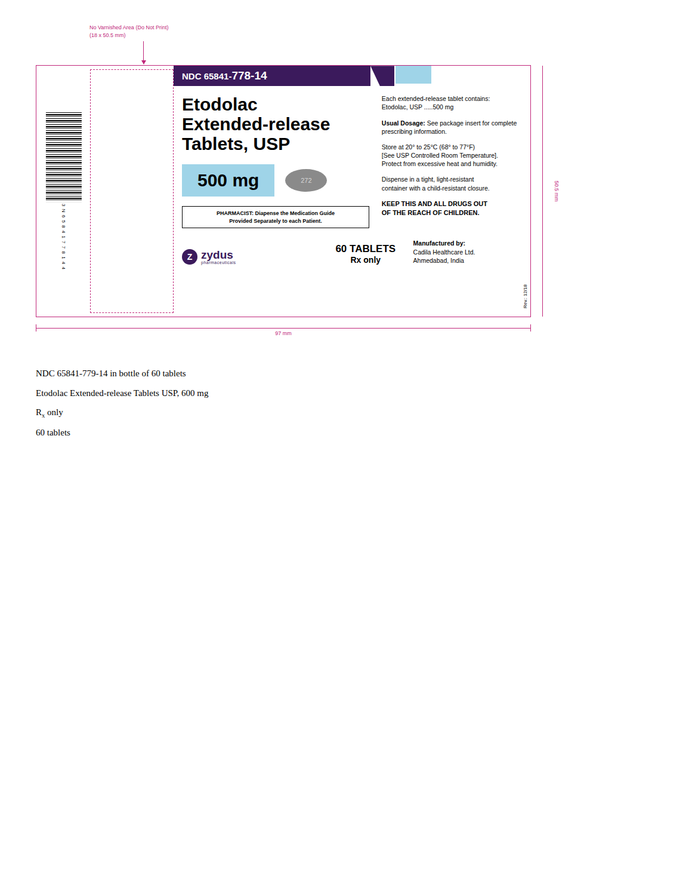No Varnished Area (Do Not Print)
(18 x 50.5 mm)
3 N 6 5 8 4 1 7 7 8 1 4 4
NDC 65841-778-14
Etodolac
Extended-release
Tablets, USP
500 mg
272
PHARMACIST: Diapense the Medication Guide
Provided Separately to each Patient.
Each extended-release tablet contains:
Etodolac, USP .....500 mg
Usual Dosage: See package insert for complete prescribing information.
Store at 20° to 25°C (68° to 77°F)
[See USP Controlled Room Temperature].
Protect from excessive heat and humidity.
Dispense in a tight, light-resistant
container with a child-resistant closure.
KEEP THIS AND ALL DRUGS OUT
OF THE REACH OF CHILDREN.
Z
zydus
pharmaceuticals
60 TABLETS
Rx only
Manufactured by:
Cadila Healthcare Ltd.
Ahmedabad, India
Rev.: 12/18
50.5 mm
97 mm
NDC 65841-779-14 in bottle of 60 tablets
Etodolac Extended-release Tablets USP, 600 mg
Rx only
60 tablets